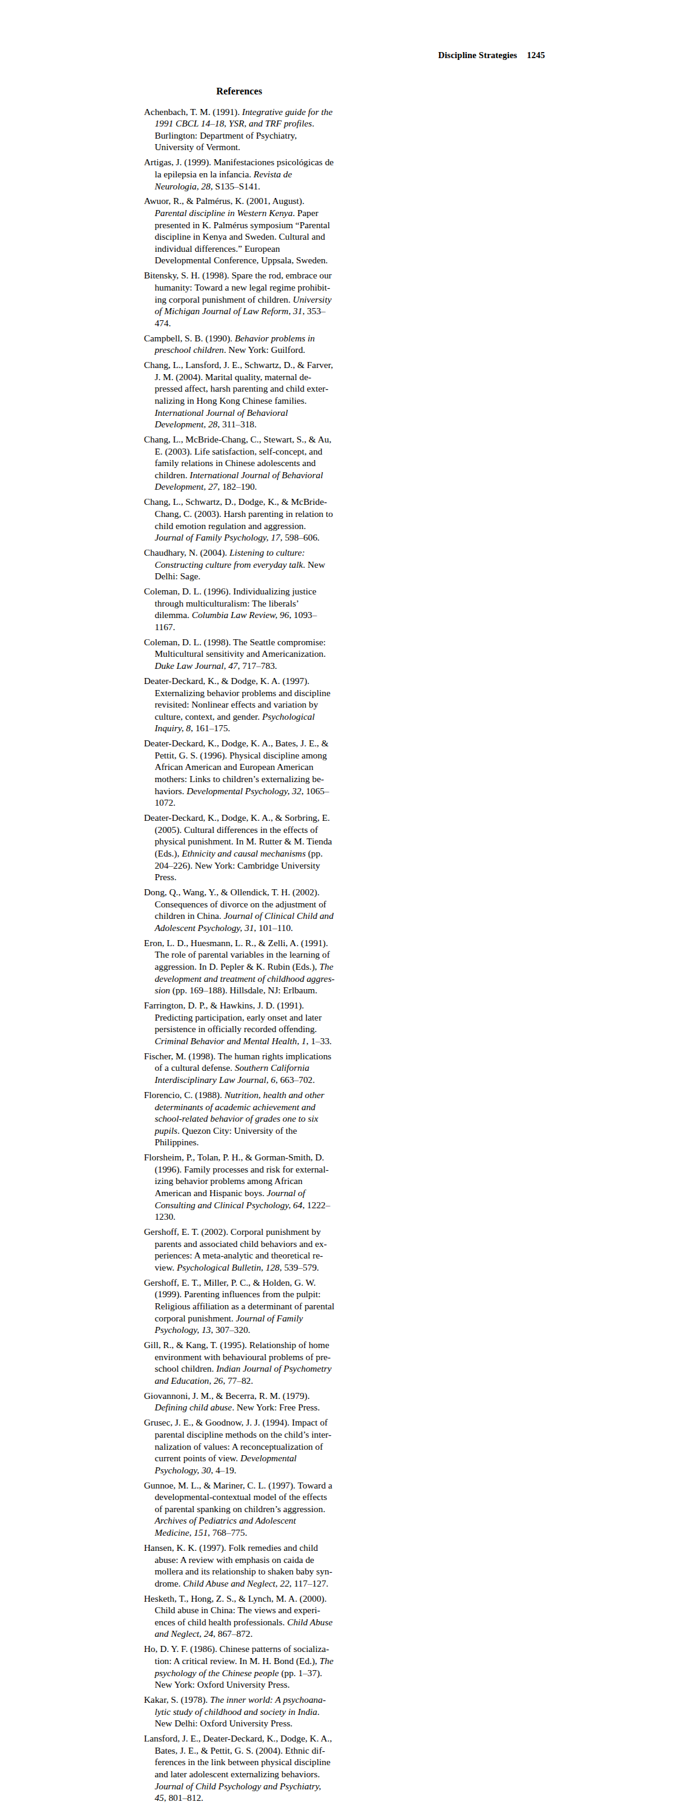Discipline Strategies 1245
References
Achenbach, T. M. (1991). Integrative guide for the 1991 CBCL 14–18, YSR, and TRF profiles. Burlington: Department of Psychiatry, University of Vermont.
Artigas, J. (1999). Manifestaciones psicológicas de la epilepsia en la infancia. Revista de Neurologia, 28, S135–S141.
Awuor, R., & Palmérus, K. (2001, August). Parental discipline in Western Kenya. Paper presented in K. Palmérus symposium “Parental discipline in Kenya and Sweden. Cultural and individual differences.” European Developmental Conference, Uppsala, Sweden.
Bitensky, S. H. (1998). Spare the rod, embrace our humanity: Toward a new legal regime prohibiting corporal punishment of children. University of Michigan Journal of Law Reform, 31, 353–474.
Campbell, S. B. (1990). Behavior problems in preschool children. New York: Guilford.
Chang, L., Lansford, J. E., Schwartz, D., & Farver, J. M. (2004). Marital quality, maternal depressed affect, harsh parenting and child externalizing in Hong Kong Chinese families. International Journal of Behavioral Development, 28, 311–318.
Chang, L., McBride-Chang, C., Stewart, S., & Au, E. (2003). Life satisfaction, self-concept, and family relations in Chinese adolescents and children. International Journal of Behavioral Development, 27, 182–190.
Chang, L., Schwartz, D., Dodge, K., & McBride-Chang, C. (2003). Harsh parenting in relation to child emotion regulation and aggression. Journal of Family Psychology, 17, 598–606.
Chaudhary, N. (2004). Listening to culture: Constructing culture from everyday talk. New Delhi: Sage.
Coleman, D. L. (1996). Individualizing justice through multiculturalism: The liberals’ dilemma. Columbia Law Review, 96, 1093–1167.
Coleman, D. L. (1998). The Seattle compromise: Multicultural sensitivity and Americanization. Duke Law Journal, 47, 717–783.
Deater-Deckard, K., & Dodge, K. A. (1997). Externalizing behavior problems and discipline revisited: Nonlinear effects and variation by culture, context, and gender. Psychological Inquiry, 8, 161–175.
Deater-Deckard, K., Dodge, K. A., Bates, J. E., & Pettit, G. S. (1996). Physical discipline among African American and European American mothers: Links to children’s externalizing behaviors. Developmental Psychology, 32, 1065–1072.
Deater-Deckard, K., Dodge, K. A., & Sorbring, E. (2005). Cultural differences in the effects of physical punishment. In M. Rutter & M. Tienda (Eds.), Ethnicity and causal mechanisms (pp. 204–226). New York: Cambridge University Press.
Dong, Q., Wang, Y., & Ollendick, T. H. (2002). Consequences of divorce on the adjustment of children in China. Journal of Clinical Child and Adolescent Psychology, 31, 101–110.
Eron, L. D., Huesmann, L. R., & Zelli, A. (1991). The role of parental variables in the learning of aggression. In D. Pepler & K. Rubin (Eds.), The development and treatment of childhood aggression (pp. 169–188). Hillsdale, NJ: Erlbaum.
Farrington, D. P., & Hawkins, J. D. (1991). Predicting participation, early onset and later persistence in officially recorded offending. Criminal Behavior and Mental Health, 1, 1–33.
Fischer, M. (1998). The human rights implications of a cultural defense. Southern California Interdisciplinary Law Journal, 6, 663–702.
Florencio, C. (1988). Nutrition, health and other determinants of academic achievement and school-related behavior of grades one to six pupils. Quezon City: University of the Philippines.
Florsheim, P., Tolan, P. H., & Gorman-Smith, D. (1996). Family processes and risk for externalizing behavior problems among African American and Hispanic boys. Journal of Consulting and Clinical Psychology, 64, 1222–1230.
Gershoff, E. T. (2002). Corporal punishment by parents and associated child behaviors and experiences: A meta-analytic and theoretical review. Psychological Bulletin, 128, 539–579.
Gershoff, E. T., Miller, P. C., & Holden, G. W. (1999). Parenting influences from the pulpit: Religious affiliation as a determinant of parental corporal punishment. Journal of Family Psychology, 13, 307–320.
Gill, R., & Kang, T. (1995). Relationship of home environment with behavioural problems of pre-school children. Indian Journal of Psychometry and Education, 26, 77–82.
Giovannoni, J. M., & Becerra, R. M. (1979). Defining child abuse. New York: Free Press.
Grusec, J. E., & Goodnow, J. J. (1994). Impact of parental discipline methods on the child’s internalization of values: A reconceptualization of current points of view. Developmental Psychology, 30, 4–19.
Gunnoe, M. L., & Mariner, C. L. (1997). Toward a developmental-contextual model of the effects of parental spanking on children’s aggression. Archives of Pediatrics and Adolescent Medicine, 151, 768–775.
Hansen, K. K. (1997). Folk remedies and child abuse: A review with emphasis on caida de mollera and its relationship to shaken baby syndrome. Child Abuse and Neglect, 22, 117–127.
Hesketh, T., Hong, Z. S., & Lynch, M. A. (2000). Child abuse in China: The views and experiences of child health professionals. Child Abuse and Neglect, 24, 867–872.
Ho, D. Y. F. (1986). Chinese patterns of socialization: A critical review. In M. H. Bond (Ed.), The psychology of the Chinese people (pp. 1–37). New York: Oxford University Press.
Kakar, S. (1978). The inner world: A psychoanalytic study of childhood and society in India. New Delhi: Oxford University Press.
Lansford, J. E., Deater-Deckard, K., Dodge, K. A., Bates, J. E., & Pettit, G. S. (2004). Ethnic differences in the link between physical discipline and later adolescent externalizing behaviors. Journal of Child Psychology and Psychiatry, 45, 801–812.